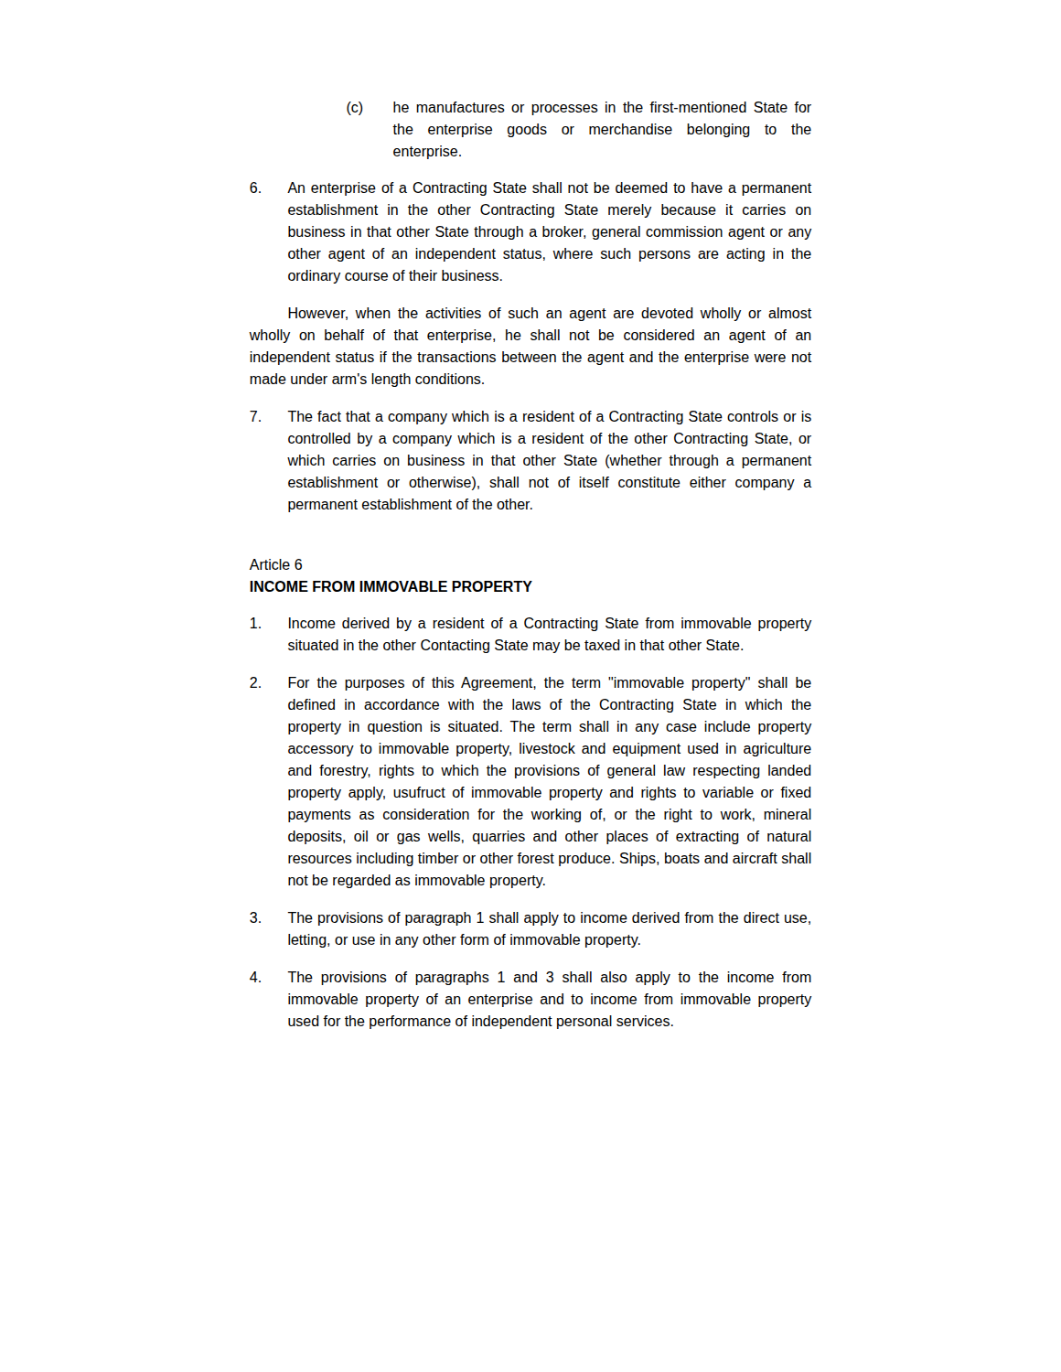(c)
he manufactures or processes in the first-mentioned State for the enterprise goods or merchandise belonging to the enterprise.
6.
An enterprise of a Contracting State shall not be deemed to have a permanent establishment in the other Contracting State merely because it carries on business in that other State through a broker, general commission agent or any other agent of an independent status, where such persons are acting in the ordinary course of their business.
However, when the activities of such an agent are devoted wholly or almost wholly on behalf of that enterprise, he shall not be considered an agent of an independent status if the transactions between the agent and the enterprise were not made under arm's length conditions.
7.
The fact that a company which is a resident of a Contracting State controls or is controlled by a company which is a resident of the other Contracting State, or which carries on business in that other State (whether through a permanent establishment or otherwise), shall not of itself constitute either company a permanent establishment of the other.
Article 6
INCOME FROM IMMOVABLE PROPERTY
1.
Income derived by a resident of a Contracting State from immovable property situated in the other Contacting State may be taxed in that other State.
2.
For the purposes of this Agreement, the term "immovable property" shall be defined in accordance with the laws of the Contracting State in which the property in question is situated. The term shall in any case include property accessory to immovable property, livestock and equipment used in agriculture and forestry, rights to which the provisions of general law respecting landed property apply, usufruct of immovable property and rights to variable or fixed payments as consideration for the working of, or the right to work, mineral deposits, oil or gas wells, quarries and other places of extracting of natural resources including timber or other forest produce. Ships, boats and aircraft shall not be regarded as immovable property.
3.
The provisions of paragraph 1 shall apply to income derived from the direct use, letting, or use in any other form of immovable property.
4.
The provisions of paragraphs 1 and 3 shall also apply to the income from immovable property of an enterprise and to income from immovable property used for the performance of independent personal services.